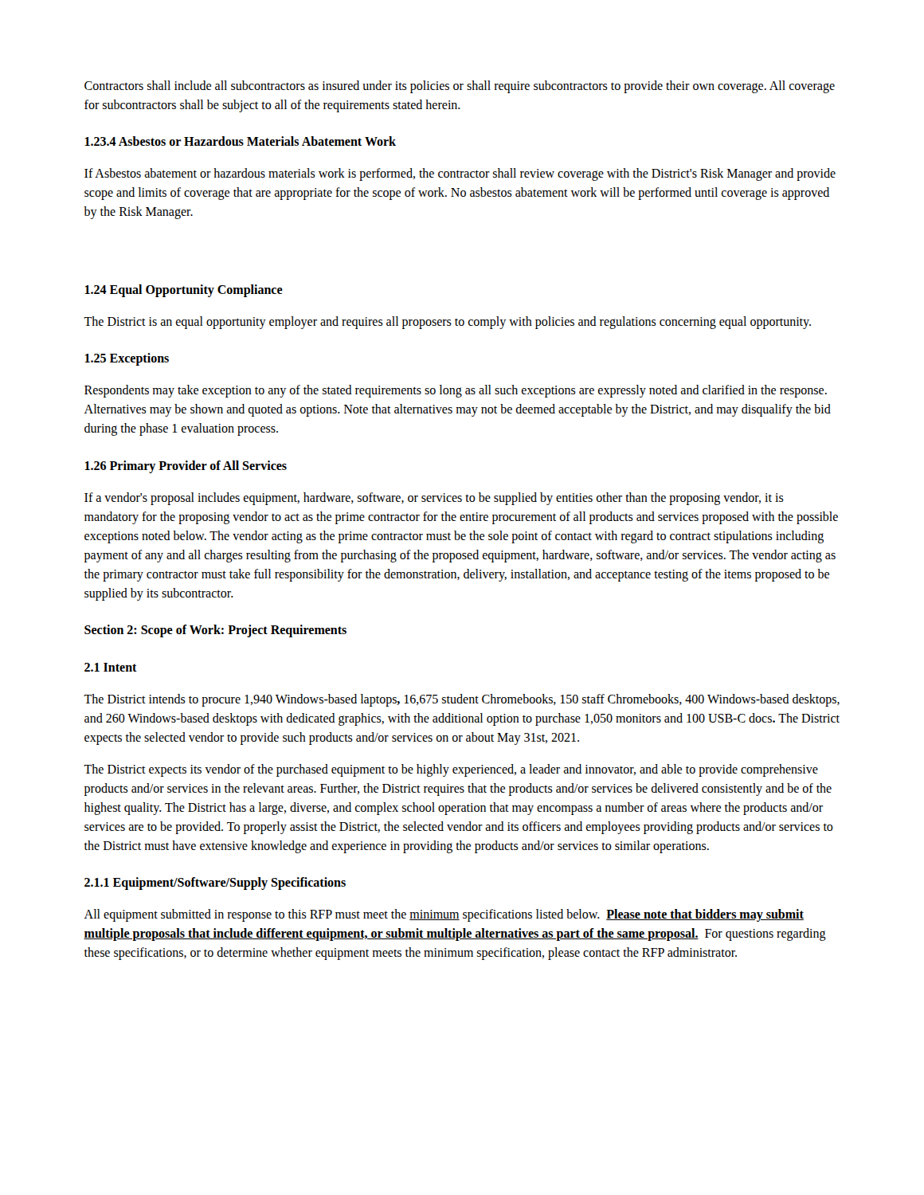Contractors shall include all subcontractors as insured under its policies or shall require subcontractors to provide their own coverage. All coverage for subcontractors shall be subject to all of the requirements stated herein.
1.23.4 Asbestos or Hazardous Materials Abatement Work
If Asbestos abatement or hazardous materials work is performed, the contractor shall review coverage with the District's Risk Manager and provide scope and limits of coverage that are appropriate for the scope of work. No asbestos abatement work will be performed until coverage is approved by the Risk Manager.
1.24 Equal Opportunity Compliance
The District is an equal opportunity employer and requires all proposers to comply with policies and regulations concerning equal opportunity.
1.25 Exceptions
Respondents may take exception to any of the stated requirements so long as all such exceptions are expressly noted and clarified in the response. Alternatives may be shown and quoted as options. Note that alternatives may not be deemed acceptable by the District, and may disqualify the bid during the phase 1 evaluation process.
1.26 Primary Provider of All Services
If a vendor's proposal includes equipment, hardware, software, or services to be supplied by entities other than the proposing vendor, it is mandatory for the proposing vendor to act as the prime contractor for the entire procurement of all products and services proposed with the possible exceptions noted below. The vendor acting as the prime contractor must be the sole point of contact with regard to contract stipulations including payment of any and all charges resulting from the purchasing of the proposed equipment, hardware, software, and/or services. The vendor acting as the primary contractor must take full responsibility for the demonstration, delivery, installation, and acceptance testing of the items proposed to be supplied by its subcontractor.
Section 2: Scope of Work: Project Requirements
2.1 Intent
The District intends to procure 1,940 Windows-based laptops, 16,675 student Chromebooks, 150 staff Chromebooks, 400 Windows-based desktops, and 260 Windows-based desktops with dedicated graphics, with the additional option to purchase 1,050 monitors and 100 USB-C docs. The District expects the selected vendor to provide such products and/or services on or about May 31st, 2021.
The District expects its vendor of the purchased equipment to be highly experienced, a leader and innovator, and able to provide comprehensive products and/or services in the relevant areas. Further, the District requires that the products and/or services be delivered consistently and be of the highest quality. The District has a large, diverse, and complex school operation that may encompass a number of areas where the products and/or services are to be provided. To properly assist the District, the selected vendor and its officers and employees providing products and/or services to the District must have extensive knowledge and experience in providing the products and/or services to similar operations.
2.1.1 Equipment/Software/Supply Specifications
All equipment submitted in response to this RFP must meet the minimum specifications listed below. Please note that bidders may submit multiple proposals that include different equipment, or submit multiple alternatives as part of the same proposal. For questions regarding these specifications, or to determine whether equipment meets the minimum specification, please contact the RFP administrator.